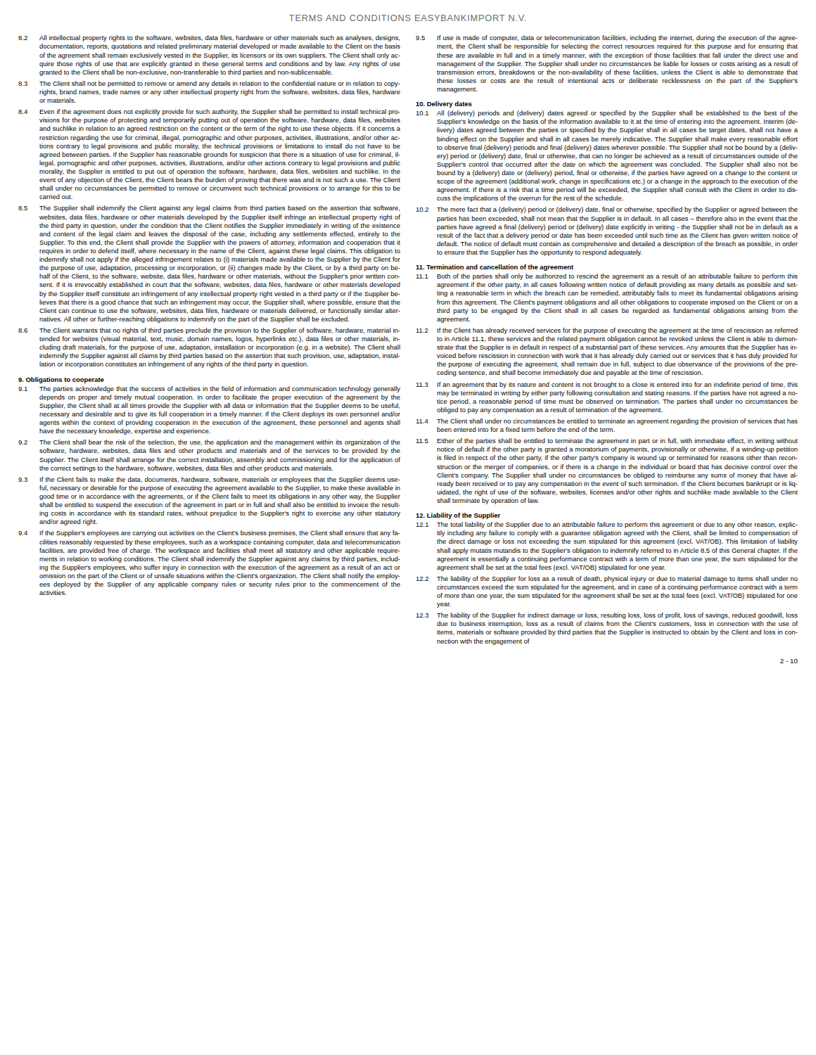TERMS AND CONDITIONS EASYBANKIMPORT N.V.
8.2
All intellectual property rights to the software, websites, data files, hardware or other materials such as analyses, designs, documentation, reports, quotations and related preliminary material developed or made available to the Client on the basis of the agreement shall remain exclusively vested in the Supplier, its licensors or its own suppliers. The Client shall only acquire those rights of use that are explicitly granted in these general terms and conditions and by law. Any rights of use granted to the Client shall be non-exclusive, non-transferable to third parties and non-sublicensable.
8.3
The Client shall not be permitted to remove or amend any details in relation to the confidential nature or in relation to copyrights, brand names, trade names or any other intellectual property right from the software, websites, data files, hardware or materials.
8.4
Even if the agreement does not explicitly provide for such authority, the Supplier shall be permitted to install technical provisions for the purpose of protecting and temporarily putting out of operation the software, hardware, data files, websites and suchlike in relation to an agreed restriction on the content or the term of the right to use these objects. If it concerns a restriction regarding the use for criminal, illegal, pornographic and other purposes, activities, illustrations, and/or other actions contrary to legal provisions and public morality, the technical provisions or limitations to install do not have to be agreed between parties. If the Supplier has reasonable grounds for suspicion that there is a situation of use for criminal, illegal, pornographic and other purposes, activities, illustrations, and/or other actions contrary to legal provisions and public morality, the Supplier is entitled to put out of operation the software, hardware, data files, websites and suchlike. In the event of any objection of the Client, the Client bears the burden of proving that there was and is not such a use. The Client shall under no circumstances be permitted to remove or circumvent such technical provisions or to arrange for this to be carried out.
8.5
The Supplier shall indemnify the Client against any legal claims from third parties based on the assertion that software, websites, data files, hardware or other materials developed by the Supplier itself infringe an intellectual property right of the third party in question, under the condition that the Client notifies the Supplier immediately in writing of the existence and content of the legal claim and leaves the disposal of the case, including any settlements effected, entirely to the Supplier. To this end, the Client shall provide the Supplier with the powers of attorney, information and cooperation that it requires in order to defend itself, where necessary in the name of the Client, against these legal claims. This obligation to indemnify shall not apply if the alleged infringement relates to (i) materials made available to the Supplier by the Client for the purpose of use, adaptation, processing or incorporation, or (ii) changes made by the Client, or by a third party on behalf of the Client, to the software, website, data files, hardware or other materials, without the Supplier's prior written consent. If it is irrevocably established in court that the software, websites, data files, hardware or other materials developed by the Supplier itself constitute an infringement of any intellectual property right vested in a third party or if the Supplier believes that there is a good chance that such an infringement may occur, the Supplier shall, where possible, ensure that the Client can continue to use the software, websites, data files, hardware or materials delivered, or functionally similar alternatives. All other or further-reaching obligations to indemnify on the part of the Supplier shall be excluded.
8.6
The Client warrants that no rights of third parties preclude the provision to the Supplier of software, hardware, material intended for websites (visual material, text, music, domain names, logos, hyperlinks etc.), data files or other materials, including draft materials, for the purpose of use, adaptation, installation or incorporation (e.g. in a website). The Client shall indemnify the Supplier against all claims by third parties based on the assertion that such provision, use, adaptation, installation or incorporation constitutes an infringement of any rights of the third party in question.
9. Obligations to cooperate
9.1
The parties acknowledge that the success of activities in the field of information and communication technology generally depends on proper and timely mutual cooperation. In order to facilitate the proper execution of the agreement by the Supplier, the Client shall at all times provide the Supplier with all data or information that the Supplier deems to be useful, necessary and desirable and to give its full cooperation in a timely manner. If the Client deploys its own personnel and/or agents within the context of providing cooperation in the execution of the agreement, these personnel and agents shall have the necessary knowledge, expertise and experience.
9.2
The Client shall bear the risk of the selection, the use, the application and the management within its organization of the software, hardware, websites, data files and other products and materials and of the services to be provided by the Supplier. The Client itself shall arrange for the correct installation, assembly and commissioning and for the application of the correct settings to the hardware, software, websites, data files and other products and materials.
9.3
If the Client fails to make the data, documents, hardware, software, materials or employees that the Supplier deems useful, necessary or desirable for the purpose of executing the agreement available to the Supplier, to make these available in good time or in accordance with the agreements, or if the Client fails to meet its obligations in any other way, the Supplier shall be entitled to suspend the execution of the agreement in part or in full and shall also be entitled to invoice the resulting costs in accordance with its standard rates, without prejudice to the Supplier's right to exercise any other statutory and/or agreed right.
9.4
If the Supplier's employees are carrying out activities on the Client's business premises, the Client shall ensure that any facilities reasonably requested by these employees, such as a workspace containing computer, data and telecommunication facilities, are provided free of charge. The workspace and facilities shall meet all statutory and other applicable requirements in relation to working conditions. The Client shall indemnify the Supplier against any claims by third parties, including the Supplier's employees, who suffer injury in connection with the execution of the agreement as a result of an act or omission on the part of the Client or of unsafe situations within the Client's organization. The Client shall notify the employees deployed by the Supplier of any applicable company rules or security rules prior to the commencement of the activities.
9.5
If use is made of computer, data or telecommunication facilities, including the internet, during the execution of the agreement, the Client shall be responsible for selecting the correct resources required for this purpose and for ensuring that these are available in full and in a timely manner, with the exception of those facilities that fall under the direct use and management of the Supplier. The Supplier shall under no circumstances be liable for losses or costs arising as a result of transmission errors, breakdowns or the non-availability of these facilities, unless the Client is able to demonstrate that these losses or costs are the result of intentional acts or deliberate recklessness on the part of the Supplier's management.
10. Delivery dates
10.1
All (delivery) periods and (delivery) dates agreed or specified by the Supplier shall be established to the best of the Supplier's knowledge on the basis of the information available to it at the time of entering into the agreement. Interim (delivery) dates agreed between the parties or specified by the Supplier shall in all cases be target dates, shall not have a binding effect on the Supplier and shall in all cases be merely indicative. The Supplier shall make every reasonable effort to observe final (delivery) periods and final (delivery) dates wherever possible. The Supplier shall not be bound by a (delivery) period or (delivery) date, final or otherwise, that can no longer be achieved as a result of circumstances outside of the Supplier's control that occurred after the date on which the agreement was concluded. The Supplier shall also not be bound by a (delivery) date or (delivery) period, final or otherwise, if the parties have agreed on a change to the content or scope of the agreement (additional work, change in specifications etc.) or a change in the approach to the execution of the agreement. If there is a risk that a time period will be exceeded, the Supplier shall consult with the Client in order to discuss the implications of the overrun for the rest of the schedule.
10.2
The mere fact that a (delivery) period or (delivery) date, final or otherwise, specified by the Supplier or agreed between the parties has been exceeded, shall not mean that the Supplier is in default. In all cases – therefore also in the event that the parties have agreed a final (delivery) period or (delivery) date explicitly in writing - the Supplier shall not be in default as a result of the fact that a delivery period or date has been exceeded until such time as the Client has given written notice of default. The notice of default must contain as comprehensive and detailed a description of the breach as possible, in order to ensure that the Supplier has the opportunity to respond adequately.
11. Termination and cancellation of the agreement
11.1
Both of the parties shall only be authorized to rescind the agreement as a result of an attributable failure to perform this agreement if the other party, in all cases following written notice of default providing as many details as possible and setting a reasonable term in which the breach can be remedied, attributably fails to meet its fundamental obligations arising from this agreement. The Client's payment obligations and all other obligations to cooperate imposed on the Client or on a third party to be engaged by the Client shall in all cases be regarded as fundamental obligations arising from the agreement.
11.2
If the Client has already received services for the purpose of executing the agreement at the time of rescission as referred to in Article 11.1, these services and the related payment obligation cannot be revoked unless the Client is able to demonstrate that the Supplier is in default in respect of a substantial part of these services. Any amounts that the Supplier has invoiced before rescission in connection with work that it has already duly carried out or services that it has duly provided for the purpose of executing the agreement, shall remain due in full, subject to due observance of the provisions of the preceding sentence, and shall become immediately due and payable at the time of rescission.
11.3
If an agreement that by its nature and content is not brought to a close is entered into for an indefinite period of time, this may be terminated in writing by either party following consultation and stating reasons. If the parties have not agreed a notice period, a reasonable period of time must be observed on termination. The parties shall under no circumstances be obliged to pay any compensation as a result of termination of the agreement.
11.4
The Client shall under no circumstances be entitled to terminate an agreement regarding the provision of services that has been entered into for a fixed term before the end of the term.
11.5
Either of the parties shall be entitled to terminate the agreement in part or in full, with immediate effect, in writing without notice of default if the other party is granted a moratorium of payments, provisionally or otherwise, if a winding-up petition is filed in respect of the other party, if the other party's company is wound up or terminated for reasons other than reconstruction or the merger of companies, or if there is a change in the individual or board that has decisive control over the Client's company. The Supplier shall under no circumstances be obliged to reimburse any sums of money that have already been received or to pay any compensation in the event of such termination. If the Client becomes bankrupt or is liquidated, the right of use of the software, websites, licenses and/or other rights and suchlike made available to the Client shall terminate by operation of law.
12. Liability of the Supplier
12.1
The total liability of the Supplier due to an attributable failure to perform this agreement or due to any other reason, explicitly including any failure to comply with a guarantee obligation agreed with the Client, shall be limited to compensation of the direct damage or loss not exceeding the sum stipulated for this agreement (excl. VAT/OB). This limitation of liability shall apply mutatis mutandis to the Supplier's obligation to indemnify referred to in Article 8.5 of this General chapter. If the agreement is essentially a continuing performance contract with a term of more than one year, the sum stipulated for the agreement shall be set at the total fees (excl. VAT/OB) stipulated for one year.
12.2
The liability of the Supplier for loss as a result of death, physical injury or due to material damage to items shall under no circumstances exceed the sum stipulated for the agreement, and in case of a continuing performance contract with a term of more than one year, the sum stipulated for the agreement shall be set at the total fees (excl. VAT/OB) stipulated for one year.
12.3
The liability of the Supplier for indirect damage or loss, resulting loss, loss of profit, loss of savings, reduced goodwill, loss due to business interruption, loss as a result of claims from the Client's customers, loss in connection with the use of items, materials or software provided by third parties that the Supplier is instructed to obtain by the Client and loss in connection with the engagement of
2 - 10